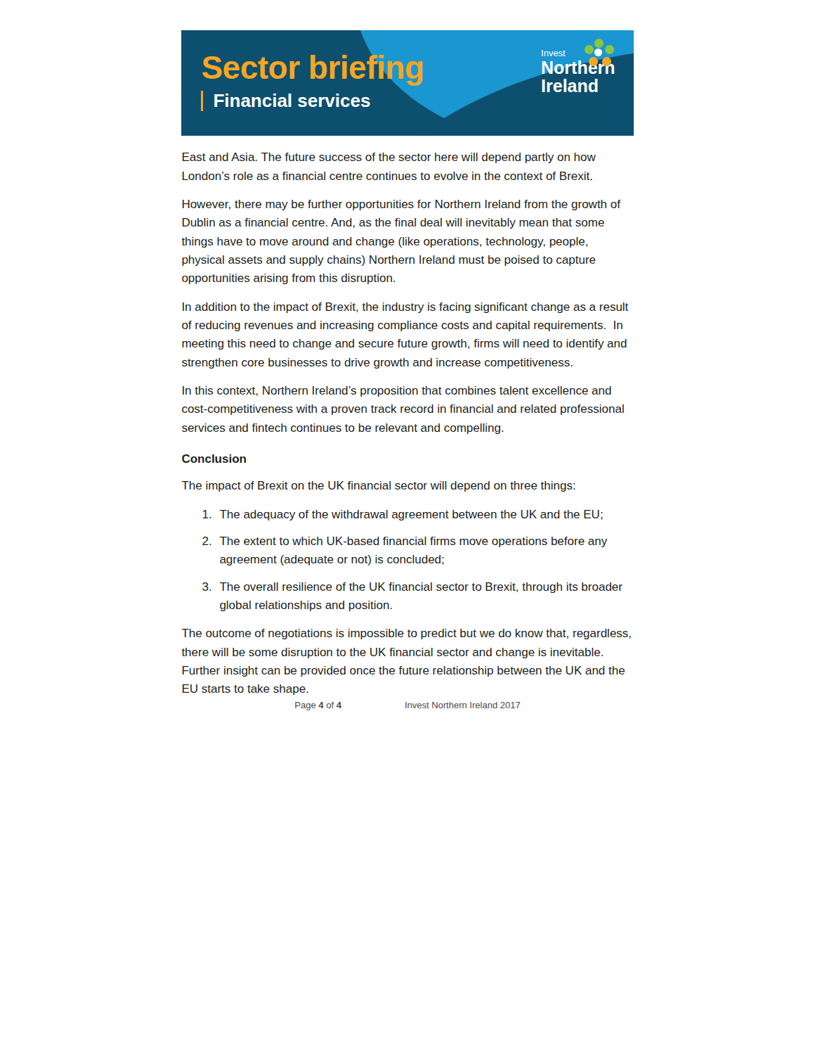Sector briefing
Financial services
Invest
Northern
Ireland
East and Asia. The future success of the sector here will depend partly on how London’s role as a financial centre continues to evolve in the context of Brexit.
However, there may be further opportunities for Northern Ireland from the growth of Dublin as a financial centre. And, as the final deal will inevitably mean that some things have to move around and change (like operations, technology, people, physical assets and supply chains) Northern Ireland must be poised to capture opportunities arising from this disruption.
In addition to the impact of Brexit, the industry is facing significant change as a result of reducing revenues and increasing compliance costs and capital requirements. In meeting this need to change and secure future growth, firms will need to identify and strengthen core businesses to drive growth and increase competitiveness.
In this context, Northern Ireland’s proposition that combines talent excellence and cost-competitiveness with a proven track record in financial and related professional services and fintech continues to be relevant and compelling.
Conclusion
The impact of Brexit on the UK financial sector will depend on three things:
The adequacy of the withdrawal agreement between the UK and the EU;
The extent to which UK-based financial firms move operations before any agreement (adequate or not) is concluded;
The overall resilience of the UK financial sector to Brexit, through its broader global relationships and position.
The outcome of negotiations is impossible to predict but we do know that, regardless, there will be some disruption to the UK financial sector and change is inevitable. Further insight can be provided once the future relationship between the UK and the EU starts to take shape.
Page 4 of 4
Invest Northern Ireland 2017